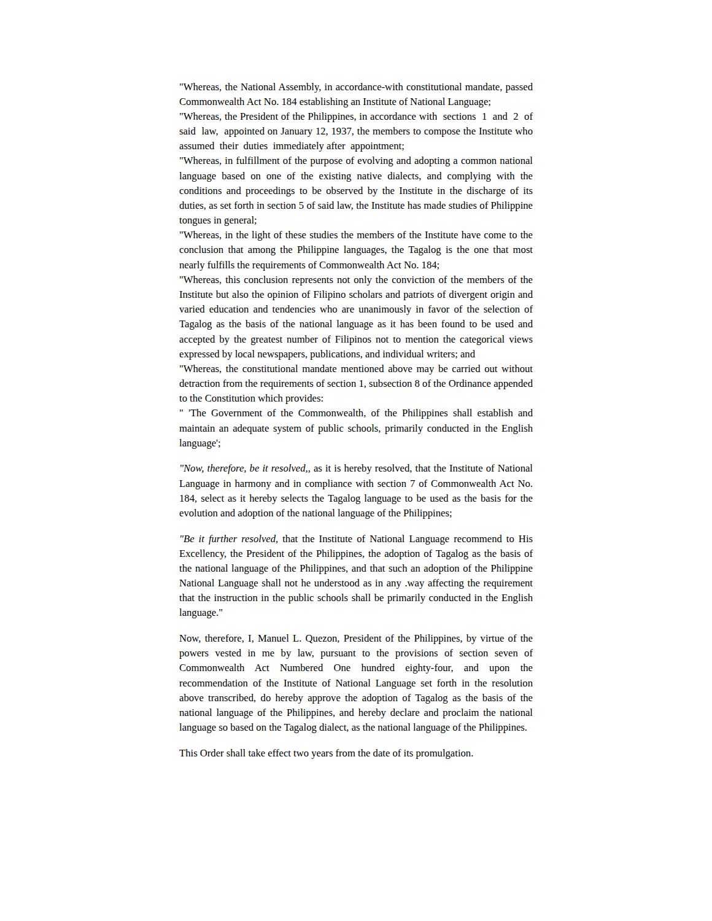"Whereas, the National Assembly, in accordance-with constitutional mandate, passed Commonwealth Act No. 184 establishing an Institute of National Language;
"Whereas, the President of the Philippines, in accordance with sections 1 and 2 of said law, appointed on January 12, 1937, the members to compose the Institute who assumed their duties immediately after appointment;
"Whereas, in fulfillment of the purpose of evolving and adopting a common national language based on one of the existing native dialects, and complying with the conditions and proceedings to be observed by the Institute in the discharge of its duties, as set forth in section 5 of said law, the Institute has made studies of Philippine tongues in general;
"Whereas, in the light of these studies the members of the Institute have come to the conclusion that among the Philippine languages, the Tagalog is the one that most nearly fulfills the requirements of Commonwealth Act No. 184;
"Whereas, this conclusion represents not only the conviction of the members of the Institute but also the opinion of Filipino scholars and patriots of divergent origin and varied education and tendencies who are unanimously in favor of the selection of Tagalog as the basis of the national language as it has been found to be used and accepted by the greatest number of Filipinos not to mention the categorical views expressed by local newspapers, publications, and individual writers; and
"Whereas, the constitutional mandate mentioned above may be carried out without detraction from the requirements of section 1, subsection 8 of the Ordinance appended to the Constitution which provides:
" 'The Government of the Commonwealth, of the Philippines shall establish and maintain an adequate system of public schools, primarily conducted in the English language';
"Now, therefore, be it resolved,, as it is hereby resolved, that the Institute of National Language in harmony and in compliance with section 7 of Commonwealth Act No. 184, select as it hereby selects the Tagalog language to be used as the basis for the evolution and adoption of the national language of the Philippines;
"Be it further resolved, that the Institute of National Language recommend to His Excellency, the President of the Philippines, the adoption of Tagalog as the basis of the national language of the Philippines, and that such an adoption of the Philippine National Language shall not he understood as in any .way affecting the requirement that the instruction in the public schools shall be primarily conducted in the English language."
Now, therefore, I, Manuel L. Quezon, President of the Philippines, by virtue of the powers vested in me by law, pursuant to the provisions of section seven of Commonwealth Act Numbered One hundred eighty-four, and upon the recommendation of the Institute of National Language set forth in the resolution above transcribed, do hereby approve the adoption of Tagalog as the basis of the national language of the Philippines, and hereby declare and proclaim the national language so based on the Tagalog dialect, as the national language of the Philippines.
This Order shall take effect two years from the date of its promulgation.